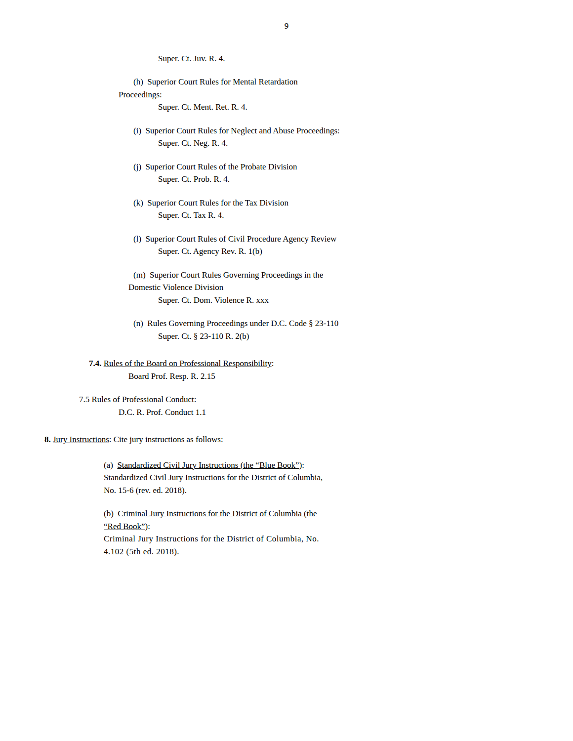9
Super. Ct. Juv. R. 4.
(h) Superior Court Rules for Mental Retardation
Proceedings:
Super. Ct. Ment. Ret. R. 4.
(i) Superior Court Rules for Neglect and Abuse Proceedings:
Super. Ct. Neg. R. 4.
(j) Superior Court Rules of the Probate Division
Super. Ct. Prob. R. 4.
(k) Superior Court Rules for the Tax Division
Super. Ct. Tax R. 4.
(l) Superior Court Rules of Civil Procedure Agency Review
Super. Ct. Agency Rev. R. 1(b)
(m) Superior Court Rules Governing Proceedings in the
Domestic Violence Division
Super. Ct. Dom. Violence R. xxx
(n) Rules Governing Proceedings under D.C. Code § 23-110
Super. Ct. § 23-110 R. 2(b)
7.4. Rules of the Board on Professional Responsibility:
Board Prof. Resp. R. 2.15
7.5 Rules of Professional Conduct:
D.C. R. Prof. Conduct 1.1
8. Jury Instructions: Cite jury instructions as follows:
(a) Standardized Civil Jury Instructions (the “Blue Book”):
Standardized Civil Jury Instructions for the District of Columbia,
No. 15-6 (rev. ed. 2018).
(b) Criminal Jury Instructions for the District of Columbia (the
“Red Book”):
Criminal Jury Instructions for the District of Columbia, No.
4.102 (5th ed. 2018).